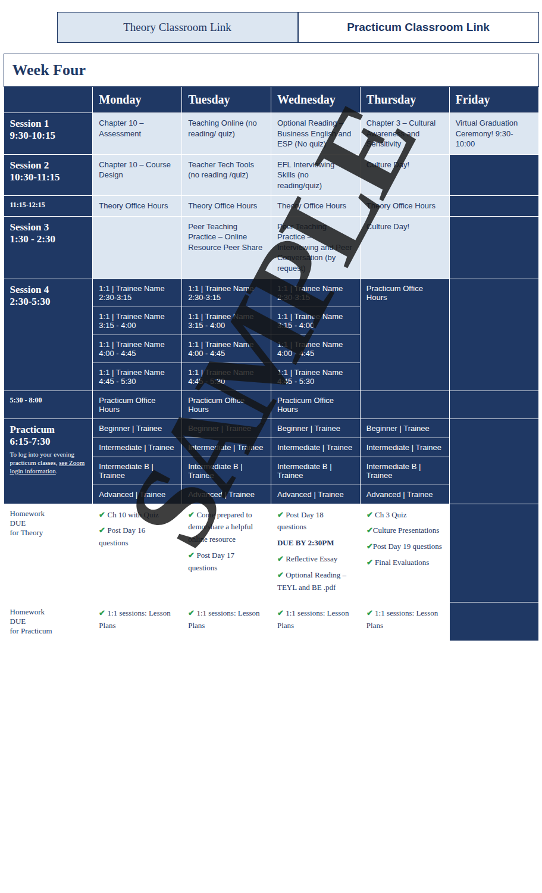Theory Classroom Link
Practicum Classroom Link
| Week Four |
| | Monday | Tuesday | Wednesday | Thursday | Friday |
| Session 1 9:30-10:15 | Chapter 10 – Assessment | Teaching Online (no reading/ quiz) | Optional Reading – Business English and ESP (No quiz) | Chapter 3 – Cultural Awareness and Sensitivity | Virtual Graduation Ceremony! 9:30-10:00 |
| Session 2 10:30-11:15 | Chapter 10 – Course Design | Teacher Tech Tools (no reading /quiz) | EFL Interviewing Skills (no reading/quiz) | Culture Day! | |
| 11:15-12:15 | Theory Office Hours | Theory Office Hours | Theory Office Hours | Theory Office Hours | |
| Session 3 1:30 - 2:30 | | Peer Teaching Practice – Online Resource Peer Share | Peer Teaching Practice – Interviewing and Peer Conversation (by request) | Culture Day! | |
| Session 4 2:30-5:30 | 1:1 / Trainee Name 2:30-3:15 | 1:1 / Trainee Name 2:30-3:15 | 1:1 / Trainee Name 2:30-3:15 | Practicum Office Hours | |
| 1:1 / Trainee Name 3:15 - 4:00 | 1:1 / Trainee Name 3:15 - 4:00 | 1:1 / Trainee Name 3:15 - 4:00 |
| 1:1 / Trainee Name 4:00 - 4:45 | 1:1 / Trainee Name 4:00 - 4:45 | 1:1 / Trainee Name 4:00 - 4:45 |
| 1:1 / Trainee Name 4:45 - 5:30 | 1:1 / Trainee Name 4:45 - 5:30 | 1:1 / Trainee Name 4:45 - 5:30 |
| 5:30 - 8:00 | Practicum Office Hours | Practicum Office Hours | Practicum Office Hours | | |
| Practicum 6:15-7:30 To log into your evening practicum classes, see Zoom login information . | Beginner / Trainee | Beginner / Trainee | Beginner / Trainee | Beginner / Trainee | |
| Intermediate / Trainee | Intermediate / Trainee | Intermediate / Trainee | Intermediate / Trainee |
| Intermediate B / Trainee | Intermediate B / Trainee | Intermediate B / Trainee | Intermediate B / Trainee |
| Advanced / Trainee | Advanced / Trainee | Advanced / Trainee | Advanced / Trainee |
| Homework DUE for Theory | ✔ Ch 10 with Quiz ✔ Post Day 16 questions | ✔ Come prepared to demo/share a helpful online resource ✔ Post Day 17 questions | ✔ Post Day 18 questions DUE BY 2:30PM ✔ Reflective Essay ✔ Optional Reading – TEYL and BE .pdf | ✔ Ch 3 Quiz ✔ Culture Presentations ✔ Post Day 19 questions ✔ Final Evaluations | |
| Homework DUE for Practicum | ✔ 1:1 sessions: Lesson Plans | ✔ 1:1 sessions: Lesson Plans | ✔ 1:1 sessions: Lesson Plans | ✔ 1:1 sessions: Lesson Plans | |
SAMPLE